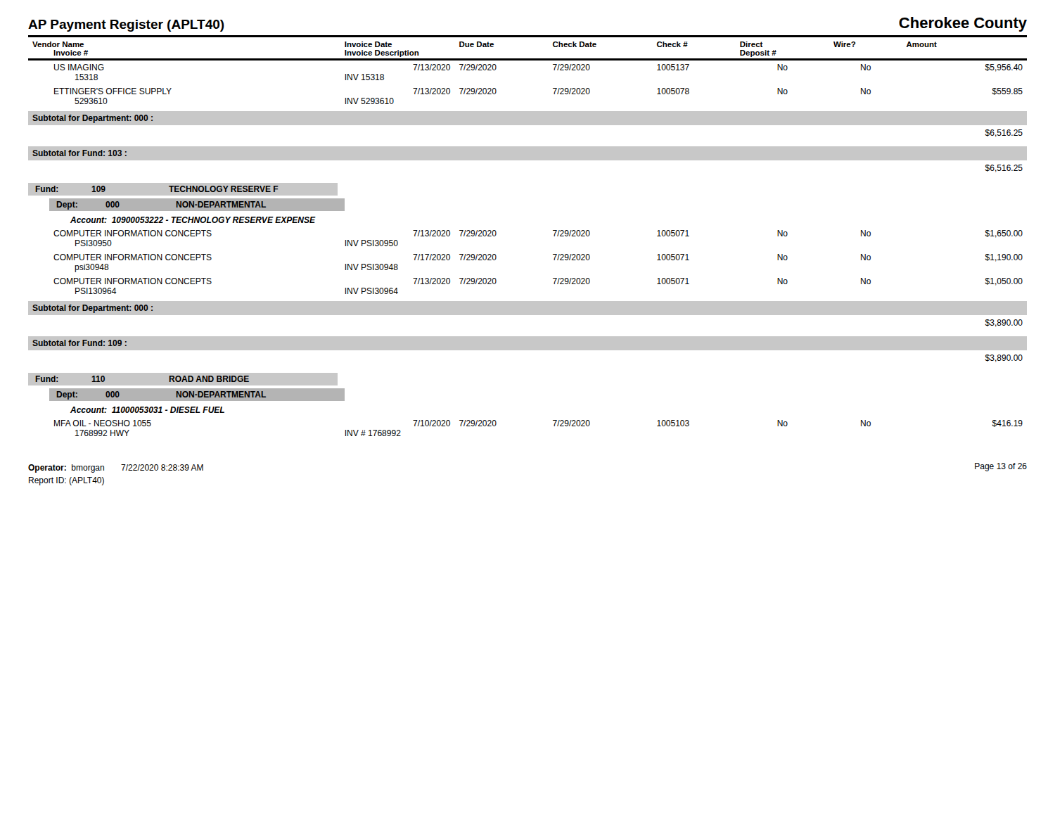AP Payment Register (APLT40)
Cherokee County
| Vendor Name Invoice # | Invoice Date Invoice Description | Due Date | Check Date | Check # | Direct Deposit # | Wire? | Amount |
| --- | --- | --- | --- | --- | --- | --- | --- |
| US IMAGING 15318 | 7/13/2020 INV 15318 | 7/29/2020 | 7/29/2020 | 1005137 | No | No | $5,956.40 |
| ETTINGER'S OFFICE SUPPLY 5293610 | 7/13/2020 INV 5293610 | 7/29/2020 | 7/29/2020 | 1005078 | No | No | $559.85 |
Subtotal for Department: 000 :
$6,516.25
Subtotal for Fund: 103 :
$6,516.25
Fund: 109 TECHNOLOGY RESERVE F
Dept: 000 NON-DEPARTMENTAL
Account: 10900053222 - TECHNOLOGY RESERVE EXPENSE
| COMPUTER INFORMATION CONCEPTS PSI30950 | 7/13/2020 INV PSI30950 | 7/29/2020 | 7/29/2020 | 1005071 | No | No | $1,650.00 |
| COMPUTER INFORMATION CONCEPTS psi30948 | 7/17/2020 INV PSI30948 | 7/29/2020 | 7/29/2020 | 1005071 | No | No | $1,190.00 |
| COMPUTER INFORMATION CONCEPTS PSI130964 | 7/13/2020 INV PSI30964 | 7/29/2020 | 7/29/2020 | 1005071 | No | No | $1,050.00 |
Subtotal for Department: 000 :
$3,890.00
Subtotal for Fund: 109 :
$3,890.00
Fund: 110 ROAD AND BRIDGE
Dept: 000 NON-DEPARTMENTAL
Account: 11000053031 - DIESEL FUEL
| MFA OIL - NEOSHO 1055 1768992 HWY | 7/10/2020 INV # 1768992 | 7/29/2020 | 7/29/2020 | 1005103 | No | No | $416.19 |
Operator: bmorgan 7/22/2020 8:28:39 AM
Report ID: (APLT40)
Page 13 of 26